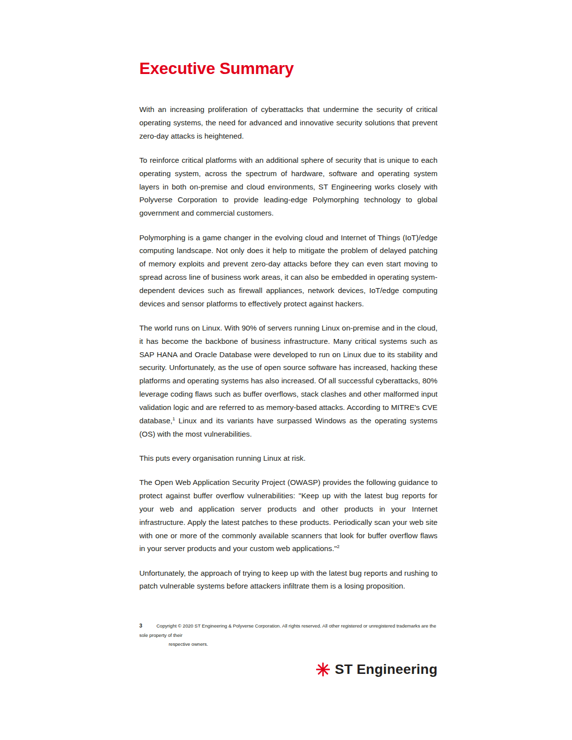Executive Summary
With an increasing proliferation of cyberattacks that undermine the security of critical operating systems, the need for advanced and innovative security solutions that prevent zero-day attacks is heightened.
To reinforce critical platforms with an additional sphere of security that is unique to each operating system, across the spectrum of hardware, software and operating system layers in both on-premise and cloud environments, ST Engineering works closely with Polyverse Corporation to provide leading-edge Polymorphing technology to global government and commercial customers.
Polymorphing is a game changer in the evolving cloud and Internet of Things (IoT)/edge computing landscape. Not only does it help to mitigate the problem of delayed patching of memory exploits and prevent zero-day attacks before they can even start moving to spread across line of business work areas, it can also be embedded in operating system-dependent devices such as firewall appliances, network devices, IoT/edge computing devices and sensor platforms to effectively protect against hackers.
The world runs on Linux. With 90% of servers running Linux on-premise and in the cloud, it has become the backbone of business infrastructure. Many critical systems such as SAP HANA and Oracle Database were developed to run on Linux due to its stability and security. Unfortunately, as the use of open source software has increased, hacking these platforms and operating systems has also increased. Of all successful cyberattacks, 80% leverage coding flaws such as buffer overflows, stack clashes and other malformed input validation logic and are referred to as memory-based attacks. According to MITRE's CVE database,1 Linux and its variants have surpassed Windows as the operating systems (OS) with the most vulnerabilities.
This puts every organisation running Linux at risk.
The Open Web Application Security Project (OWASP) provides the following guidance to protect against buffer overflow vulnerabilities: "Keep up with the latest bug reports for your web and application server products and other products in your Internet infrastructure. Apply the latest patches to these products. Periodically scan your web site with one or more of the commonly available scanners that look for buffer overflow flaws in your server products and your custom web applications."2
Unfortunately, the approach of trying to keep up with the latest bug reports and rushing to patch vulnerable systems before attackers infiltrate them is a losing proposition.
3 Copyright © 2020 ST Engineering & Polyverse Corporation. All rights reserved. All other registered or unregistered trademarks are the sole property of their respective owners.
ST Engineering